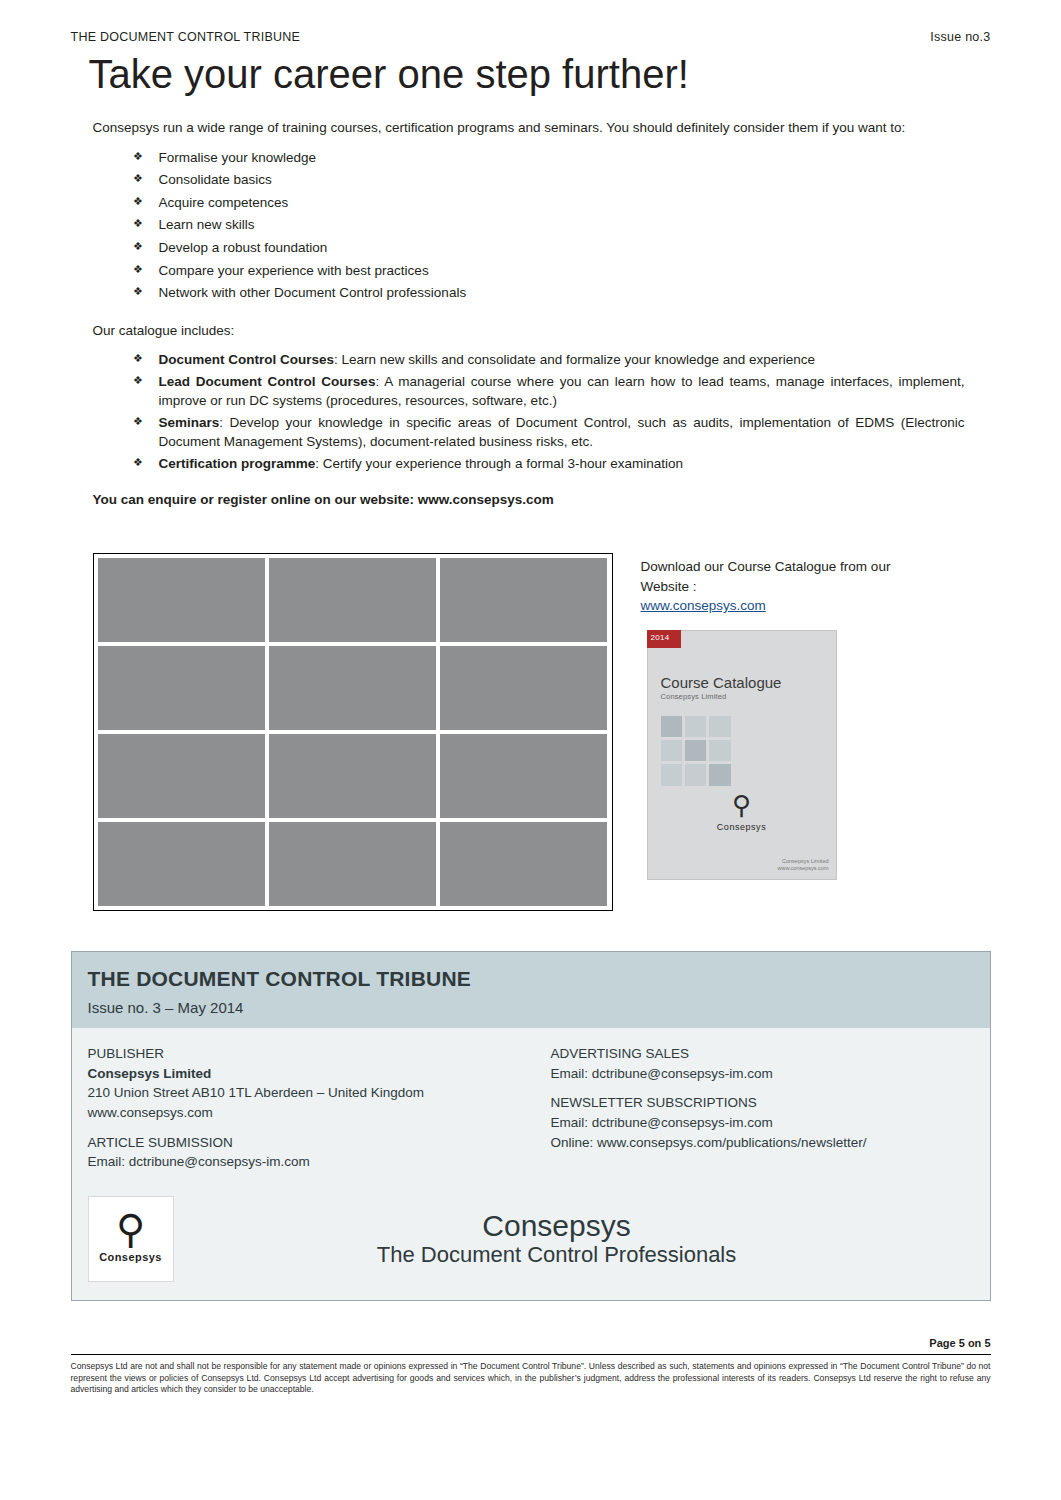THE DOCUMENT CONTROL TRIBUNE Issue no.3
Take your career one step further!
Consepsys run a wide range of training courses, certification programs and seminars. You should definitely consider them if you want to:
Formalise your knowledge
Consolidate basics
Acquire competences
Learn new skills
Develop a robust foundation
Compare your experience with best practices
Network with other Document Control professionals
Our catalogue includes:
Document Control Courses: Learn new skills and consolidate and formalize your knowledge and experience
Lead Document Control Courses: A managerial course where you can learn how to lead teams, manage interfaces, implement, improve or run DC systems (procedures, resources, software, etc.)
Seminars: Develop your knowledge in specific areas of Document Control, such as audits, implementation of EDMS (Electronic Document Management Systems), document-related business risks, etc.
Certification programme: Certify your experience through a formal 3-hour examination
You can enquire or register online on our website: www.consepsys.com
Download our Course Catalogue from our Website :
www.consepsys.com
2014
Course Catalogue
Consepsys Limited
⚲
Consepsys
Consepsys Limited
www.consepsys.com
THE DOCUMENT CONTROL TRIBUNE
Issue no. 3 – May 2014
PUBLISHER
Consepsys Limited
210 Union Street AB10 1TL Aberdeen – United Kingdom
www.consepsys.com
ARTICLE SUBMISSION
Email: dctribune@consepsys-im.com
ADVERTISING SALES
Email: dctribune@consepsys-im.com
NEWSLETTER SUBSCRIPTIONS
Email: dctribune@consepsys-im.com
Online: www.consepsys.com/publications/newsletter/
⚲
Consepsys
Consepsys
The Document Control Professionals
Page 5 on 5
Consepsys Ltd are not and shall not be responsible for any statement made or opinions expressed in “The Document Control Tribune”. Unless described as such, statements and opinions expressed in “The Document Control Tribune” do not represent the views or policies of Consepsys Ltd. Consepsys Ltd accept advertising for goods and services which, in the publisher’s judgment, address the professional interests of its readers. Consepsys Ltd reserve the right to refuse any advertising and articles which they consider to be unacceptable.